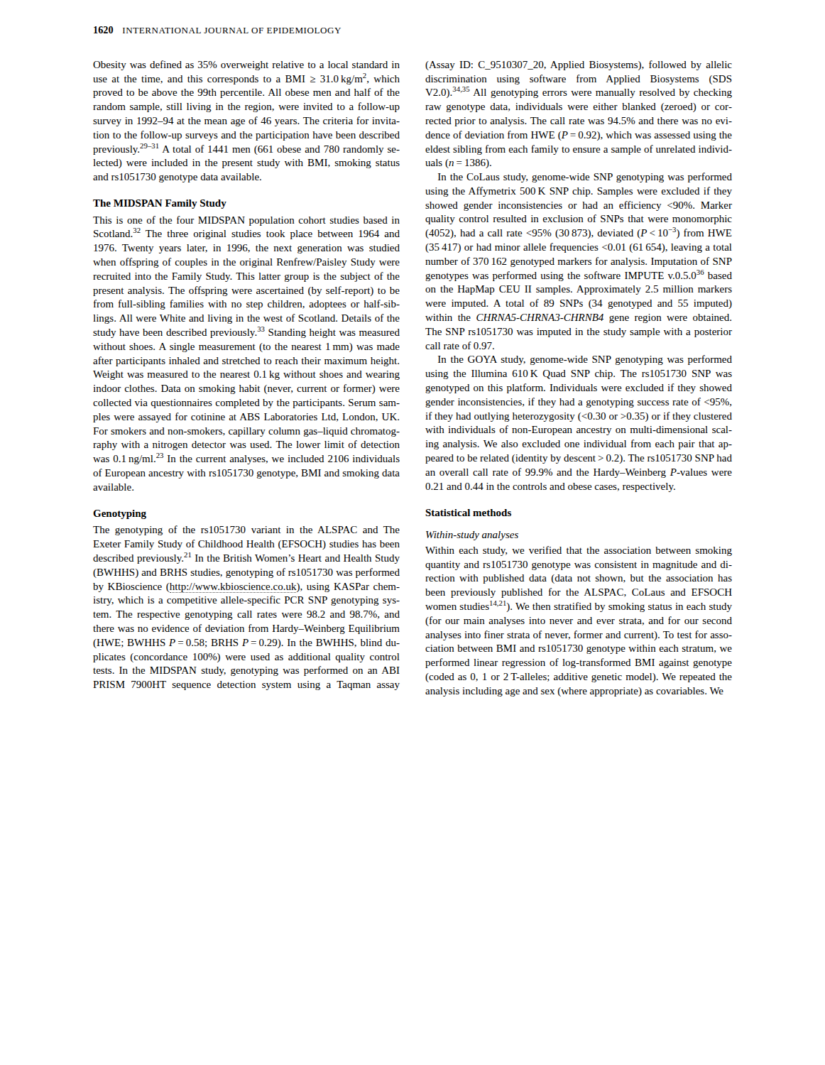1620 International Journal of Epidemiology
Obesity was defined as 35% overweight relative to a local standard in use at the time, and this corresponds to a BMI ≥ 31.0 kg/m2, which proved to be above the 99th percentile. All obese men and half of the random sample, still living in the region, were invited to a follow-up survey in 1992–94 at the mean age of 46 years. The criteria for invitation to the follow-up surveys and the participation have been described previously.29–31 A total of 1441 men (661 obese and 780 randomly selected) were included in the present study with BMI, smoking status and rs1051730 genotype data available.
The MIDSPAN Family Study
This is one of the four MIDSPAN population cohort studies based in Scotland.32 The three original studies took place between 1964 and 1976. Twenty years later, in 1996, the next generation was studied when offspring of couples in the original Renfrew/Paisley Study were recruited into the Family Study. This latter group is the subject of the present analysis. The offspring were ascertained (by self-report) to be from full-sibling families with no step children, adoptees or half-siblings. All were White and living in the west of Scotland. Details of the study have been described previously.33 Standing height was measured without shoes. A single measurement (to the nearest 1 mm) was made after participants inhaled and stretched to reach their maximum height. Weight was measured to the nearest 0.1 kg without shoes and wearing indoor clothes. Data on smoking habit (never, current or former) were collected via questionnaires completed by the participants. Serum samples were assayed for cotinine at ABS Laboratories Ltd, London, UK. For smokers and non-smokers, capillary column gas–liquid chromatography with a nitrogen detector was used. The lower limit of detection was 0.1 ng/ml.23 In the current analyses, we included 2106 individuals of European ancestry with rs1051730 genotype, BMI and smoking data available.
Genotyping
The genotyping of the rs1051730 variant in the ALSPAC and The Exeter Family Study of Childhood Health (EFSOCH) studies has been described previously.21 In the British Women’s Heart and Health Study (BWHHS) and BRHS studies, genotyping of rs1051730 was performed by KBioscience (http://www.kbioscience.co.uk), using KASPar chemistry, which is a competitive allele-specific PCR SNP genotyping system. The respective genotyping call rates were 98.2 and 98.7%, and there was no evidence of deviation from Hardy–Weinberg Equilibrium (HWE; BWHHS P = 0.58; BRHS P = 0.29). In the BWHHS, blind duplicates (concordance 100%) were used as additional quality control tests. In the MIDSPAN study, genotyping was performed on an ABI PRISM 7900HT sequence detection system using a Taqman assay (Assay ID: C_9510307_20, Applied Biosystems), followed by allelic discrimination using software from Applied Biosystems (SDS V2.0).34,35 All genotyping errors were manually resolved by checking raw genotype data, individuals were either blanked (zeroed) or corrected prior to analysis. The call rate was 94.5% and there was no evidence of deviation from HWE (P = 0.92), which was assessed using the eldest sibling from each family to ensure a sample of unrelated individuals (n = 1386).
In the CoLaus study, genome-wide SNP genotyping was performed using the Affymetrix 500 K SNP chip. Samples were excluded if they showed gender inconsistencies or had an efficiency <90%. Marker quality control resulted in exclusion of SNPs that were monomorphic (4052), had a call rate <95% (30 873), deviated (P < 10−3) from HWE (35 417) or had minor allele frequencies <0.01 (61 654), leaving a total number of 370 162 genotyped markers for analysis. Imputation of SNP genotypes was performed using the software IMPUTE v.0.5.036 based on the HapMap CEU II samples. Approximately 2.5 million markers were imputed. A total of 89 SNPs (34 genotyped and 55 imputed) within the CHRNA5-CHRNA3-CHRNB4 gene region were obtained. The SNP rs1051730 was imputed in the study sample with a posterior call rate of 0.97.
In the GOYA study, genome-wide SNP genotyping was performed using the Illumina 610 K Quad SNP chip. The rs1051730 SNP was genotyped on this platform. Individuals were excluded if they showed gender inconsistencies, if they had a genotyping success rate of <95%, if they had outlying heterozygosity (<0.30 or >0.35) or if they clustered with individuals of non-European ancestry on multi-dimensional scaling analysis. We also excluded one individual from each pair that appeared to be related (identity by descent > 0.2). The rs1051730 SNP had an overall call rate of 99.9% and the Hardy–Weinberg P-values were 0.21 and 0.44 in the controls and obese cases, respectively.
Statistical methods
Within-study analyses
Within each study, we verified that the association between smoking quantity and rs1051730 genotype was consistent in magnitude and direction with published data (data not shown, but the association has been previously published for the ALSPAC, CoLaus and EFSOCH women studies14,21). We then stratified by smoking status in each study (for our main analyses into never and ever strata, and for our second analyses into finer strata of never, former and current). To test for association between BMI and rs1051730 genotype within each stratum, we performed linear regression of log-transformed BMI against genotype (coded as 0, 1 or 2 T-alleles; additive genetic model). We repeated the analysis including age and sex (where appropriate) as covariables. We